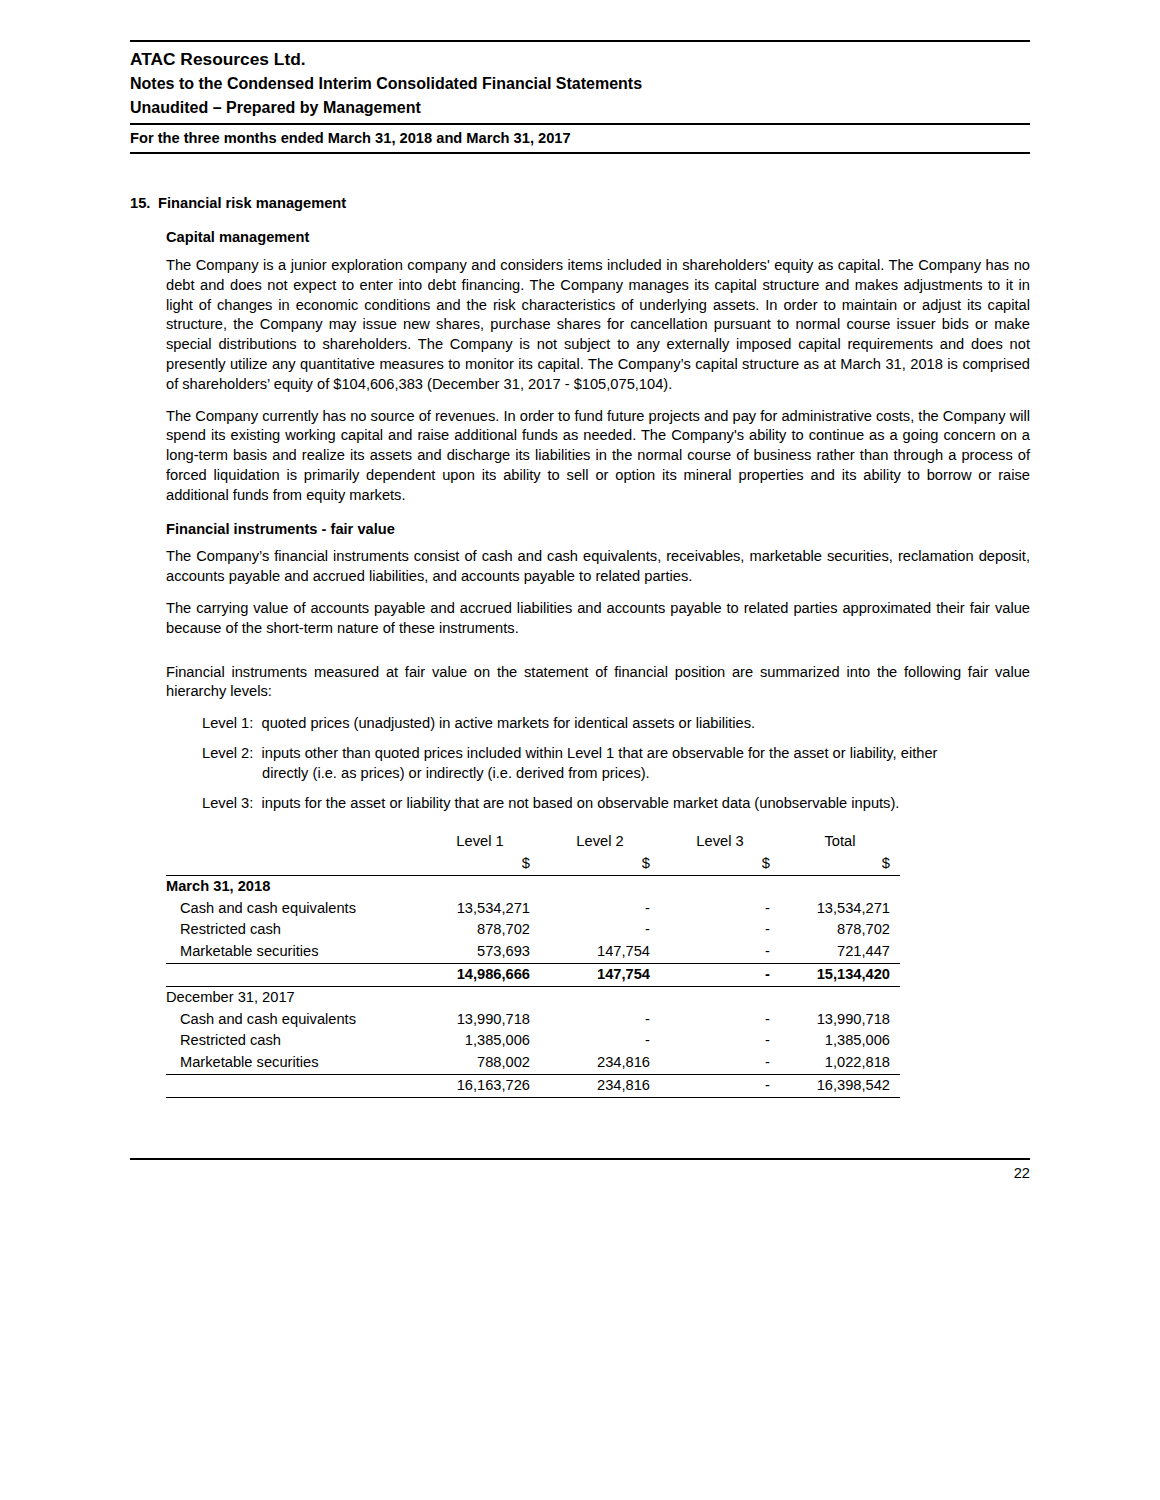ATAC Resources Ltd.
Notes to the Condensed Interim Consolidated Financial Statements
Unaudited – Prepared by Management
For the three months ended March 31, 2018 and March 31, 2017
15. Financial risk management
Capital management
The Company is a junior exploration company and considers items included in shareholders' equity as capital. The Company has no debt and does not expect to enter into debt financing. The Company manages its capital structure and makes adjustments to it in light of changes in economic conditions and the risk characteristics of underlying assets. In order to maintain or adjust its capital structure, the Company may issue new shares, purchase shares for cancellation pursuant to normal course issuer bids or make special distributions to shareholders. The Company is not subject to any externally imposed capital requirements and does not presently utilize any quantitative measures to monitor its capital. The Company’s capital structure as at March 31, 2018 is comprised of shareholders’ equity of $104,606,383 (December 31, 2017 - $105,075,104).
The Company currently has no source of revenues. In order to fund future projects and pay for administrative costs, the Company will spend its existing working capital and raise additional funds as needed. The Company's ability to continue as a going concern on a long-term basis and realize its assets and discharge its liabilities in the normal course of business rather than through a process of forced liquidation is primarily dependent upon its ability to sell or option its mineral properties and its ability to borrow or raise additional funds from equity markets.
Financial instruments - fair value
The Company’s financial instruments consist of cash and cash equivalents, receivables, marketable securities, reclamation deposit, accounts payable and accrued liabilities, and accounts payable to related parties.
The carrying value of accounts payable and accrued liabilities and accounts payable to related parties approximated their fair value because of the short-term nature of these instruments.
Financial instruments measured at fair value on the statement of financial position are summarized into the following fair value hierarchy levels:
Level 1: quoted prices (unadjusted) in active markets for identical assets or liabilities.
Level 2: inputs other than quoted prices included within Level 1 that are observable for the asset or liability, either
directly (i.e. as prices) or indirectly (i.e. derived from prices).
Level 3: inputs for the asset or liability that are not based on observable market data (unobservable inputs).
| | Level 1 | Level 2 | Level 3 | Total |
| --- | --- | --- | --- | --- |
| | $ | $ | $ | $ |
| March 31, 2018 | | | | |
| Cash and cash equivalents | 13,534,271 | - | - | 13,534,271 |
| Restricted cash | 878,702 | - | - | 878,702 |
| Marketable securities | 573,693 | 147,754 | - | 721,447 |
| | 14,986,666 | 147,754 | - | 15,134,420 |
| December 31, 2017 | | | | |
| Cash and cash equivalents | 13,990,718 | - | - | 13,990,718 |
| Restricted cash | 1,385,006 | - | - | 1,385,006 |
| Marketable securities | 788,002 | 234,816 | - | 1,022,818 |
| | 16,163,726 | 234,816 | - | 16,398,542 |
22